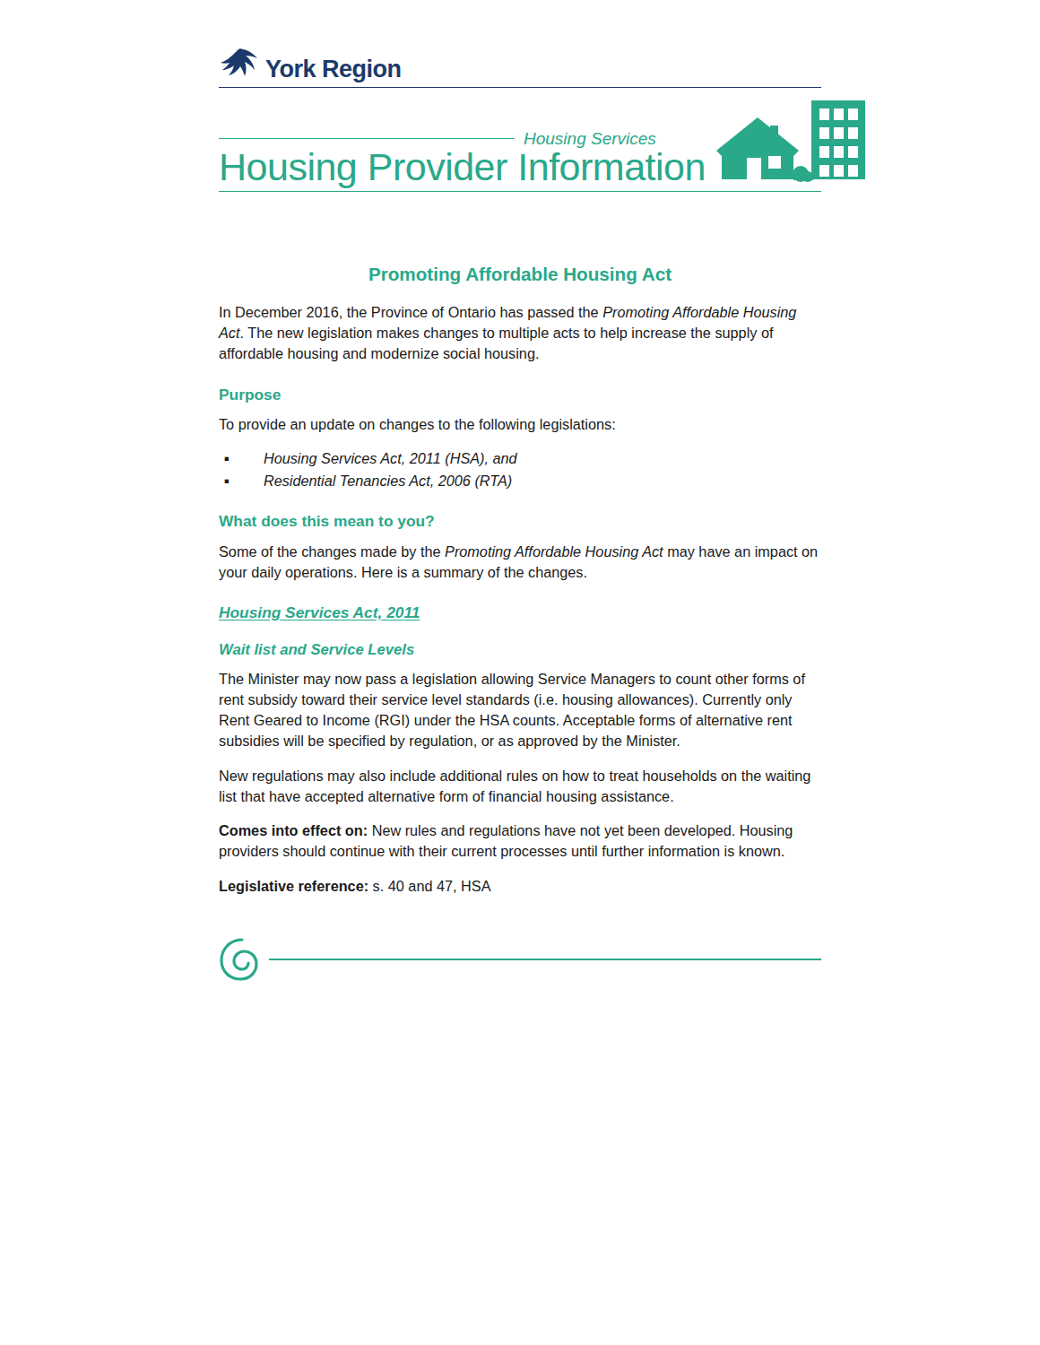York Region
Housing Services
Housing Provider Information
Promoting Affordable Housing Act
In December 2016, the Province of Ontario has passed the Promoting Affordable Housing Act. The new legislation makes changes to multiple acts to help increase the supply of affordable housing and modernize social housing.
Purpose
To provide an update on changes to the following legislations:
Housing Services Act, 2011 (HSA), and
Residential Tenancies Act, 2006 (RTA)
What does this mean to you?
Some of the changes made by the Promoting Affordable Housing Act may have an impact on your daily operations. Here is a summary of the changes.
Housing Services Act, 2011
Wait list and Service Levels
The Minister may now pass a legislation allowing Service Managers to count other forms of rent subsidy toward their service level standards (i.e. housing allowances). Currently only Rent Geared to Income (RGI) under the HSA counts. Acceptable forms of alternative rent subsidies will be specified by regulation, or as approved by the Minister.
New regulations may also include additional rules on how to treat households on the waiting list that have accepted alternative form of financial housing assistance.
Comes into effect on: New rules and regulations have not yet been developed. Housing providers should continue with their current processes until further information is known.
Legislative reference: s. 40 and 47, HSA